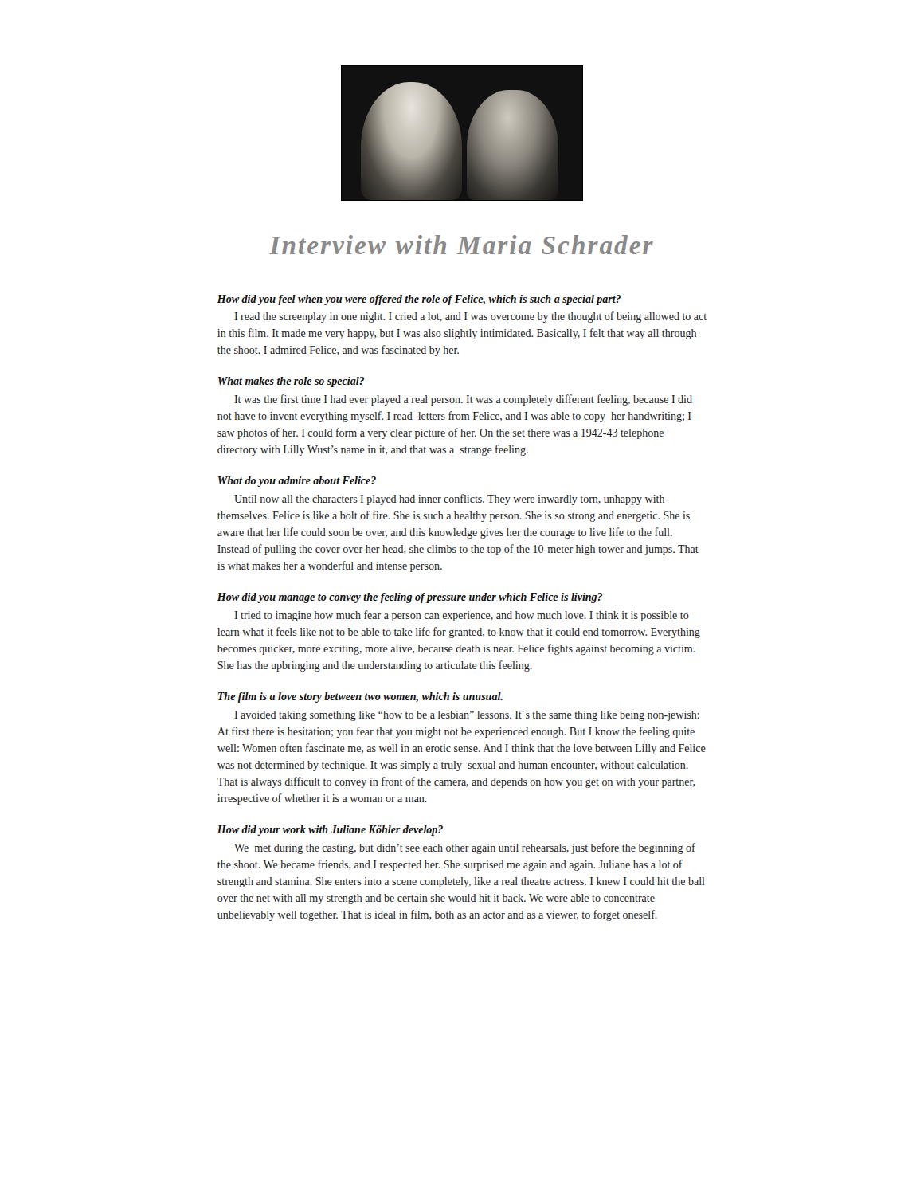Interview with Maria Schrader
How did you feel when you were offered the role of Felice, which is such a special part?
I read the screenplay in one night. I cried a lot, and I was overcome by the thought of being allowed to act in this film. It made me very happy, but I was also slightly intimidated. Basically, I felt that way all through the shoot. I admired Felice, and was fascinated by her.
What makes the role so special?
It was the first time I had ever played a real person. It was a completely different feeling, because I did not have to invent everything myself. I read letters from Felice, and I was able to copy her handwriting; I saw photos of her. I could form a very clear picture of her. On the set there was a 1942-43 telephone directory with Lilly Wust’s name in it, and that was a strange feeling.
What do you admire about Felice?
Until now all the characters I played had inner conflicts. They were inwardly torn, unhappy with themselves. Felice is like a bolt of fire. She is such a healthy person. She is so strong and energetic. She is aware that her life could soon be over, and this knowledge gives her the courage to live life to the full. Instead of pulling the cover over her head, she climbs to the top of the 10-meter high tower and jumps. That is what makes her a wonderful and intense person.
How did you manage to convey the feeling of pressure under which Felice is living?
I tried to imagine how much fear a person can experience, and how much love. I think it is possible to learn what it feels like not to be able to take life for granted, to know that it could end tomorrow. Everything becomes quicker, more exciting, more alive, because death is near. Felice fights against becoming a victim. She has the upbringing and the understanding to articulate this feeling.
The film is a love story between two women, which is unusual.
I avoided taking something like “how to be a lesbian” lessons. It´s the same thing like being non-jewish: At first there is hesitation; you fear that you might not be experienced enough. But I know the feeling quite well: Women often fascinate me, as well in an erotic sense. And I think that the love between Lilly and Felice was not determined by technique. It was simply a truly sexual and human encounter, without calculation. That is always difficult to convey in front of the camera, and depends on how you get on with your partner, irrespective of whether it is a woman or a man.
How did your work with Juliane Köhler develop?
We met during the casting, but didn’t see each other again until rehearsals, just before the beginning of the shoot. We became friends, and I respected her. She surprised me again and again. Juliane has a lot of strength and stamina. She enters into a scene completely, like a real theatre actress. I knew I could hit the ball over the net with all my strength and be certain she would hit it back. We were able to concentrate unbelievably well together. That is ideal in film, both as an actor and as a viewer, to forget oneself.